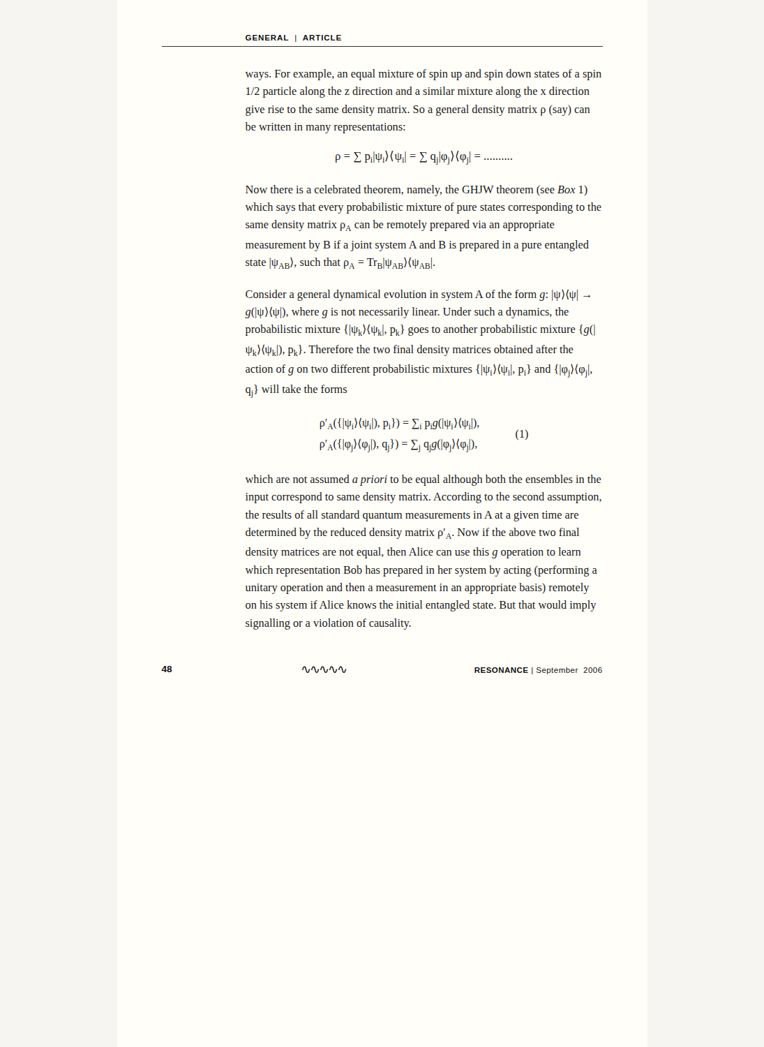GENERAL | ARTICLE
ways. For example, an equal mixture of spin up and spin down states of a spin 1/2 particle along the z direction and a similar mixture along the x direction give rise to the same density matrix. So a general density matrix ρ (say) can be written in many representations:
ρ = ∑ pi|ψi⟩⟨ψi| = ∑ qj|φj⟩⟨φj| = ..........
Now there is a celebrated theorem, namely, the GHJW theorem (see Box 1) which says that every probabilistic mixture of pure states corresponding to the same density matrix ρA can be remotely prepared via an appropriate measurement by B if a joint system A and B is prepared in a pure entangled state |ψAB⟩, such that ρA = TrB|ψAB⟩⟨ψAB|.
Consider a general dynamical evolution in system A of the form g: |ψ⟩⟨ψ| → g(|ψ⟩⟨ψ|), where g is not necessarily linear. Under such a dynamics, the probabilistic mixture {|ψk⟩⟨ψk|, pk} goes to another probabilistic mixture {g(|ψk⟩⟨ψk|), pk}. Therefore the two final density matrices obtained after the action of g on two different probabilistic mixtures {|ψi⟩⟨ψi|, pi} and {|φj⟩⟨φj|, qj} will take the forms
ρ′A({|ψi⟩⟨ψi|), pi}) = ∑i pig(|ψi⟩⟨ψi|),
ρ′A({|φj⟩⟨φj|), qj}) = ∑j qjg(|φj⟩⟨φj|),
(1)
which are not assumed a priori to be equal although both the ensembles in the input correspond to same density matrix. According to the second assumption, the results of all standard quantum measurements in A at a given time are determined by the reduced density matrix ρ′A. Now if the above two final density matrices are not equal, then Alice can use this g operation to learn which representation Bob has prepared in her system by acting (performing a unitary operation and then a measurement in an appropriate basis) remotely on his system if Alice knows the initial entangled state. But that would imply signalling or a violation of causality.
48
∿∿∿∿∿
RESONANCE | September 2006